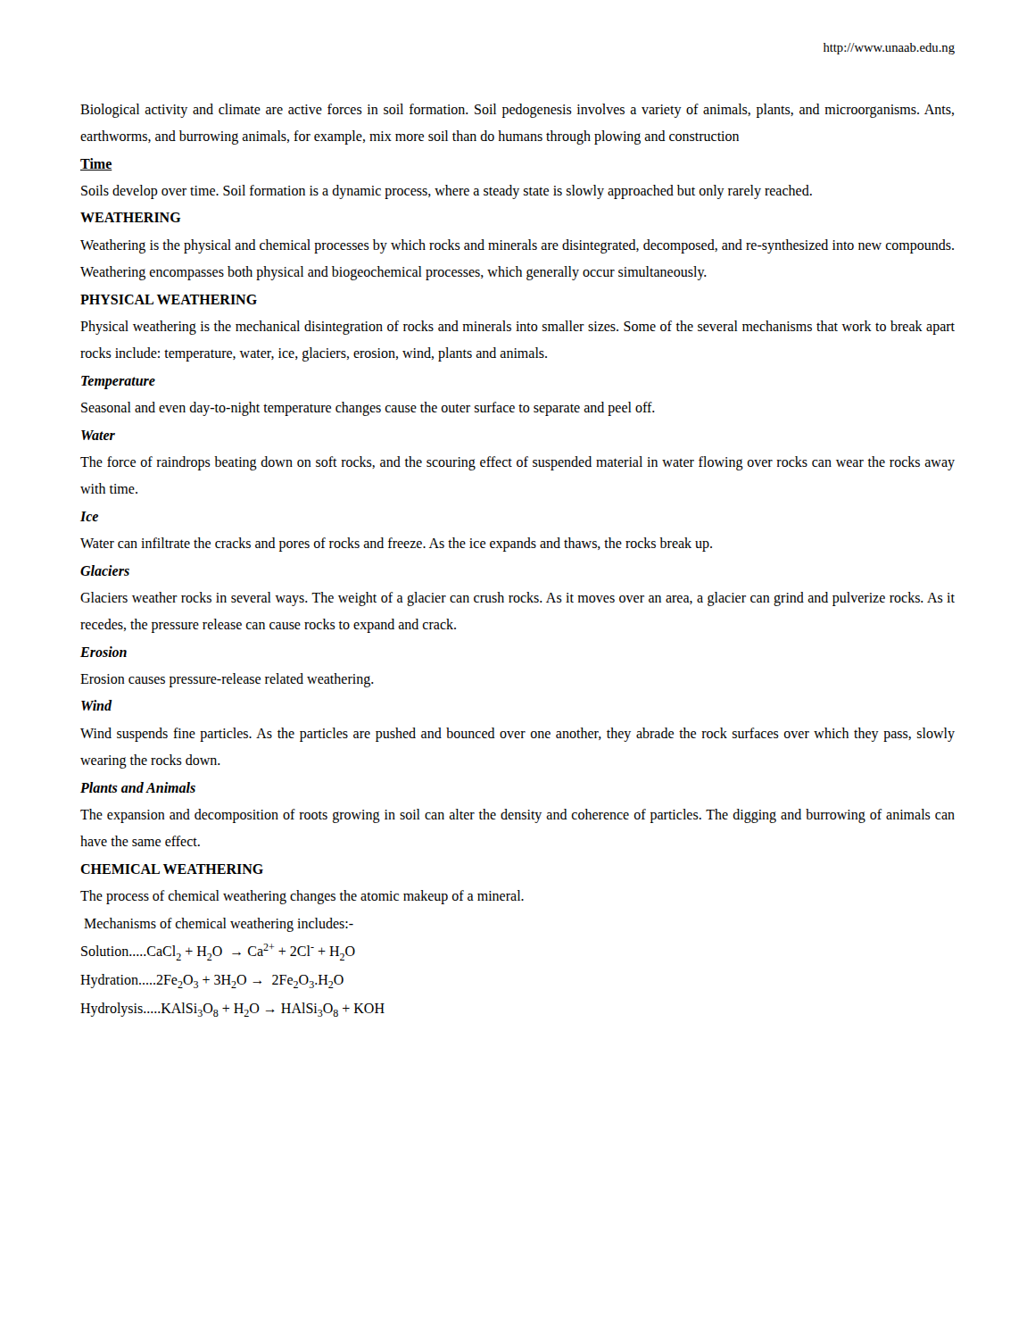http://www.unaab.edu.ng
Biological activity and climate are active forces in soil formation. Soil pedogenesis involves a variety of animals, plants, and microorganisms. Ants, earthworms, and burrowing animals, for example, mix more soil than do humans through plowing and construction
Time
Soils develop over time. Soil formation is a dynamic process, where a steady state is slowly approached but only rarely reached.
WEATHERING
Weathering is the physical and chemical processes by which rocks and minerals are disintegrated, decomposed, and re-synthesized into new compounds. Weathering encompasses both physical and biogeochemical processes, which generally occur simultaneously.
PHYSICAL WEATHERING
Physical weathering is the mechanical disintegration of rocks and minerals into smaller sizes. Some of the several mechanisms that work to break apart rocks include: temperature, water, ice, glaciers, erosion, wind, plants and animals.
Temperature
Seasonal and even day-to-night temperature changes cause the outer surface to separate and peel off.
Water
The force of raindrops beating down on soft rocks, and the scouring effect of suspended material in water flowing over rocks can wear the rocks away with time.
Ice
Water can infiltrate the cracks and pores of rocks and freeze. As the ice expands and thaws, the rocks break up.
Glaciers
Glaciers weather rocks in several ways. The weight of a glacier can crush rocks. As it moves over an area, a glacier can grind and pulverize rocks. As it recedes, the pressure release can cause rocks to expand and crack.
Erosion
Erosion causes pressure-release related weathering.
Wind
Wind suspends fine particles. As the particles are pushed and bounced over one another, they abrade the rock surfaces over which they pass, slowly wearing the rocks down.
Plants and Animals
The expansion and decomposition of roots growing in soil can alter the density and coherence of particles. The digging and burrowing of animals can have the same effect.
CHEMICAL WEATHERING
The process of chemical weathering changes the atomic makeup of a mineral.
Mechanisms of chemical weathering includes:-
Solution.....CaCl2 + H2O → Ca2+ + 2Cl- + H2O
Hydration.....2Fe2O3 + 3H2O → 2Fe2O3.H2O
Hydrolysis.....KAlSi3O8 + H2O → HAlSi3O8 + KOH